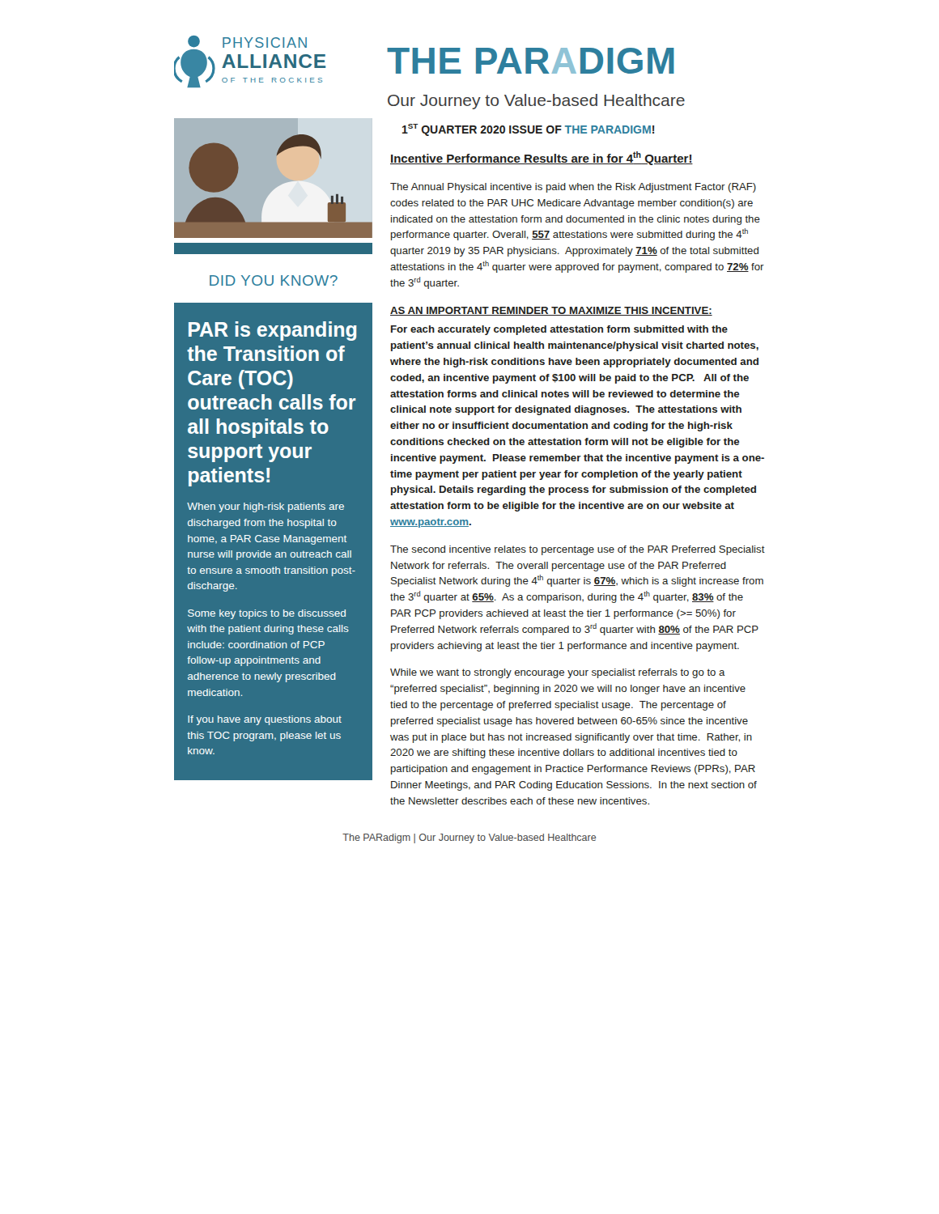PHYSICIAN ALLIANCE OF THE ROCKIES
THE PAR ADIGM
Our Journey to Value-based Healthcare
DID YOU KNOW?
PAR is expanding the Transition of Care (TOC) outreach calls for all hospitals to support your patients!
When your high-risk patients are discharged from the hospital to home, a PAR Case Management nurse will provide an outreach call to ensure a smooth transition post-discharge.
Some key topics to be discussed with the patient during these calls include: coordination of PCP follow-up appointments and adherence to newly prescribed medication.
If you have any questions about this TOC program, please let us know.
1ST QUARTER 2020 ISSUE OF THE PARADIGM!
Incentive Performance Results are in for 4th Quarter!
The Annual Physical incentive is paid when the Risk Adjustment Factor (RAF) codes related to the PAR UHC Medicare Advantage member condition(s) are indicated on the attestation form and documented in the clinic notes during the performance quarter. Overall, 557 attestations were submitted during the 4th quarter 2019 by 35 PAR physicians. Approximately 71% of the total submitted attestations in the 4th quarter were approved for payment, compared to 72% for the 3rd quarter.
AS AN IMPORTANT REMINDER TO MAXIMIZE THIS INCENTIVE:
For each accurately completed attestation form submitted with the patient’s annual clinical health maintenance/physical visit charted notes, where the high-risk conditions have been appropriately documented and coded, an incentive payment of $100 will be paid to the PCP. All of the attestation forms and clinical notes will be reviewed to determine the clinical note support for designated diagnoses. The attestations with either no or insufficient documentation and coding for the high-risk conditions checked on the attestation form will not be eligible for the incentive payment. Please remember that the incentive payment is a one-time payment per patient per year for completion of the yearly patient physical. Details regarding the process for submission of the completed attestation form to be eligible for the incentive are on our website at www.paotr.com.
The second incentive relates to percentage use of the PAR Preferred Specialist Network for referrals. The overall percentage use of the PAR Preferred Specialist Network during the 4th quarter is 67%, which is a slight increase from the 3rd quarter at 65%. As a comparison, during the 4th quarter, 83% of the PAR PCP providers achieved at least the tier 1 performance (>= 50%) for Preferred Network referrals compared to 3rd quarter with 80% of the PAR PCP providers achieving at least the tier 1 performance and incentive payment.
While we want to strongly encourage your specialist referrals to go to a “preferred specialist”, beginning in 2020 we will no longer have an incentive tied to the percentage of preferred specialist usage. The percentage of preferred specialist usage has hovered between 60-65% since the incentive was put in place but has not increased significantly over that time. Rather, in 2020 we are shifting these incentive dollars to additional incentives tied to participation and engagement in Practice Performance Reviews (PPRs), PAR Dinner Meetings, and PAR Coding Education Sessions. In the next section of the Newsletter describes each of these new incentives.
The PARadigm | Our Journey to Value-based Healthcare